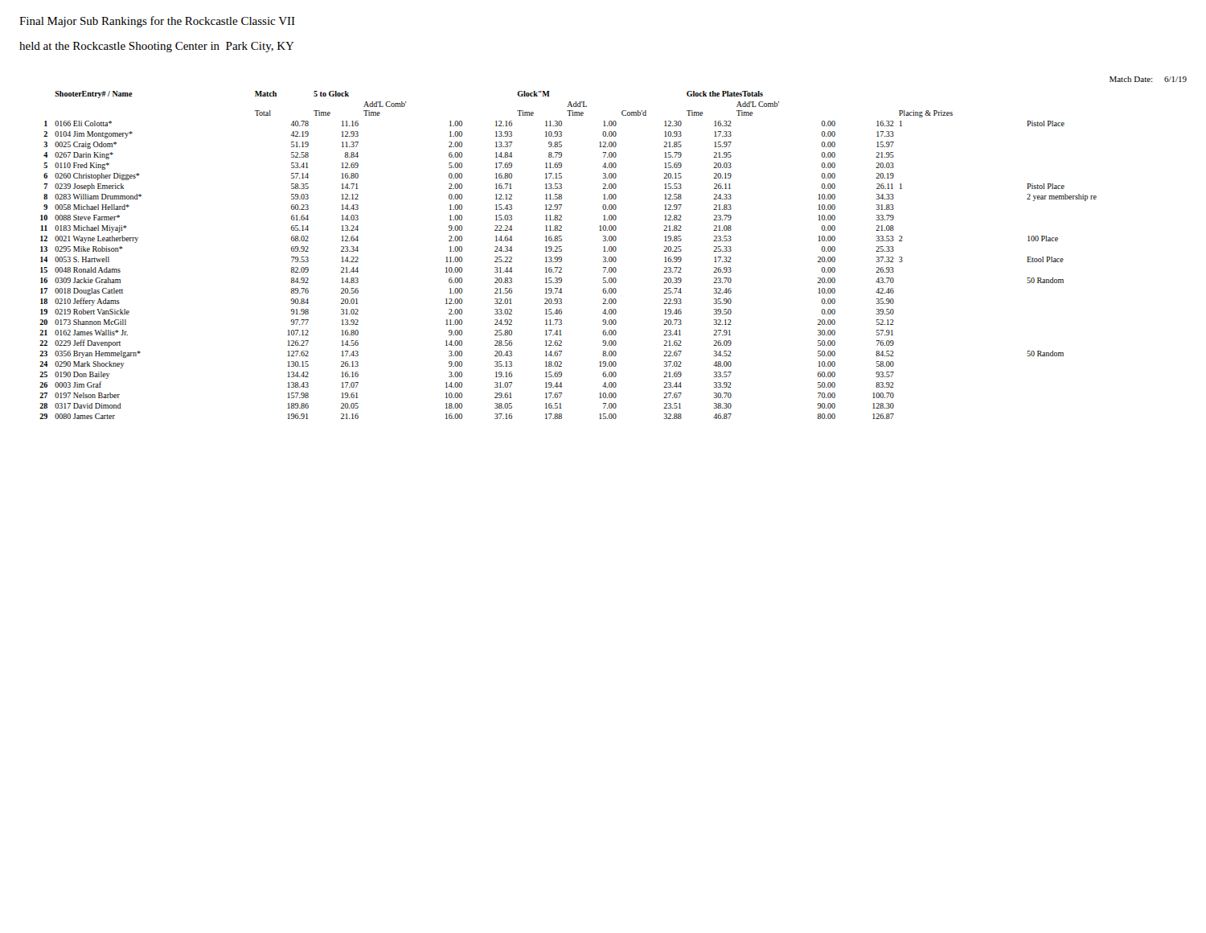Final Major Sub Rankings for the Rockcastle Classic VII
held at the Rockcastle Shooting Center in Park City, KY
Match Date: 6/1/19
| | ShooterEntry# / Name | Match | 5 to Glock | Glock"M | Glock the PlatesTotals | | |
| --- | --- | --- | --- | --- | --- | --- | --- |
| | | Total | Time | Add'L Comb' Time | | Time | Add'L Time | Comb'd | Time | Add'L Comb' Time | | Placing & Prizes |
| 1 | 0166 Eli Colotta* | 40.78 | 11.16 | 1.00 | 12.16 | 11.30 | 1.00 | 12.30 | 16.32 | 0.00 | 16.32 | 1 | Pistol Place |
| 2 | 0104 Jim Montgomery* | 42.19 | 12.93 | 1.00 | 13.93 | 10.93 | 0.00 | 10.93 | 17.33 | 0.00 | 17.33 | | |
| 3 | 0025 Craig Odom* | 51.19 | 11.37 | 2.00 | 13.37 | 9.85 | 12.00 | 21.85 | 15.97 | 0.00 | 15.97 | | |
| 4 | 0267 Darin King* | 52.58 | 8.84 | 6.00 | 14.84 | 8.79 | 7.00 | 15.79 | 21.95 | 0.00 | 21.95 | | |
| 5 | 0110 Fred King* | 53.41 | 12.69 | 5.00 | 17.69 | 11.69 | 4.00 | 15.69 | 20.03 | 0.00 | 20.03 | | |
| 6 | 0260 Christopher Digges* | 57.14 | 16.80 | 0.00 | 16.80 | 17.15 | 3.00 | 20.15 | 20.19 | 0.00 | 20.19 | | |
| 7 | 0239 Joseph Emerick | 58.35 | 14.71 | 2.00 | 16.71 | 13.53 | 2.00 | 15.53 | 26.11 | 0.00 | 26.11 | 1 | Pistol Place |
| 8 | 0283 William Drummond* | 59.03 | 12.12 | 0.00 | 12.12 | 11.58 | 1.00 | 12.58 | 24.33 | 10.00 | 34.33 | | 2 year membership re |
| 9 | 0058 Michael Hellard* | 60.23 | 14.43 | 1.00 | 15.43 | 12.97 | 0.00 | 12.97 | 21.83 | 10.00 | 31.83 | | |
| 10 | 0088 Steve Farmer* | 61.64 | 14.03 | 1.00 | 15.03 | 11.82 | 1.00 | 12.82 | 23.79 | 10.00 | 33.79 | | |
| 11 | 0183 Michael Miyaji* | 65.14 | 13.24 | 9.00 | 22.24 | 11.82 | 10.00 | 21.82 | 21.08 | 0.00 | 21.08 | | |
| 12 | 0021 Wayne Leatherberry | 68.02 | 12.64 | 2.00 | 14.64 | 16.85 | 3.00 | 19.85 | 23.53 | 10.00 | 33.53 | 2 | 100 Place |
| 13 | 0295 Mike Robison* | 69.92 | 23.34 | 1.00 | 24.34 | 19.25 | 1.00 | 20.25 | 25.33 | 0.00 | 25.33 | | |
| 14 | 0053 S. Hartwell | 79.53 | 14.22 | 11.00 | 25.22 | 13.99 | 3.00 | 16.99 | 17.32 | 20.00 | 37.32 | 3 | Etool Place |
| 15 | 0048 Ronald Adams | 82.09 | 21.44 | 10.00 | 31.44 | 16.72 | 7.00 | 23.72 | 26.93 | 0.00 | 26.93 | | |
| 16 | 0309 Jackie Graham | 84.92 | 14.83 | 6.00 | 20.83 | 15.39 | 5.00 | 20.39 | 23.70 | 20.00 | 43.70 | | 50 Random |
| 17 | 0018 Douglas Catlett | 89.76 | 20.56 | 1.00 | 21.56 | 19.74 | 6.00 | 25.74 | 32.46 | 10.00 | 42.46 | | |
| 18 | 0210 Jeffery Adams | 90.84 | 20.01 | 12.00 | 32.01 | 20.93 | 2.00 | 22.93 | 35.90 | 0.00 | 35.90 | | |
| 19 | 0219 Robert VanSickle | 91.98 | 31.02 | 2.00 | 33.02 | 15.46 | 4.00 | 19.46 | 39.50 | 0.00 | 39.50 | | |
| 20 | 0173 Shannon McGill | 97.77 | 13.92 | 11.00 | 24.92 | 11.73 | 9.00 | 20.73 | 32.12 | 20.00 | 52.12 | | |
| 21 | 0162 James Wallis* Jr. | 107.12 | 16.80 | 9.00 | 25.80 | 17.41 | 6.00 | 23.41 | 27.91 | 30.00 | 57.91 | | |
| 22 | 0229 Jeff Davenport | 126.27 | 14.56 | 14.00 | 28.56 | 12.62 | 9.00 | 21.62 | 26.09 | 50.00 | 76.09 | | |
| 23 | 0356 Bryan Hemmelgarn* | 127.62 | 17.43 | 3.00 | 20.43 | 14.67 | 8.00 | 22.67 | 34.52 | 50.00 | 84.52 | | 50 Random |
| 24 | 0290 Mark Shockney | 130.15 | 26.13 | 9.00 | 35.13 | 18.02 | 19.00 | 37.02 | 48.00 | 10.00 | 58.00 | | |
| 25 | 0190 Don Bailey | 134.42 | 16.16 | 3.00 | 19.16 | 15.69 | 6.00 | 21.69 | 33.57 | 60.00 | 93.57 | | |
| 26 | 0003 Jim Graf | 138.43 | 17.07 | 14.00 | 31.07 | 19.44 | 4.00 | 23.44 | 33.92 | 50.00 | 83.92 | | |
| 27 | 0197 Nelson Barber | 157.98 | 19.61 | 10.00 | 29.61 | 17.67 | 10.00 | 27.67 | 30.70 | 70.00 | 100.70 | | |
| 28 | 0317 David Dimond | 189.86 | 20.05 | 18.00 | 38.05 | 16.51 | 7.00 | 23.51 | 38.30 | 90.00 | 128.30 | | |
| 29 | 0080 James Carter | 196.91 | 21.16 | 16.00 | 37.16 | 17.88 | 15.00 | 32.88 | 46.87 | 80.00 | 126.87 | | |